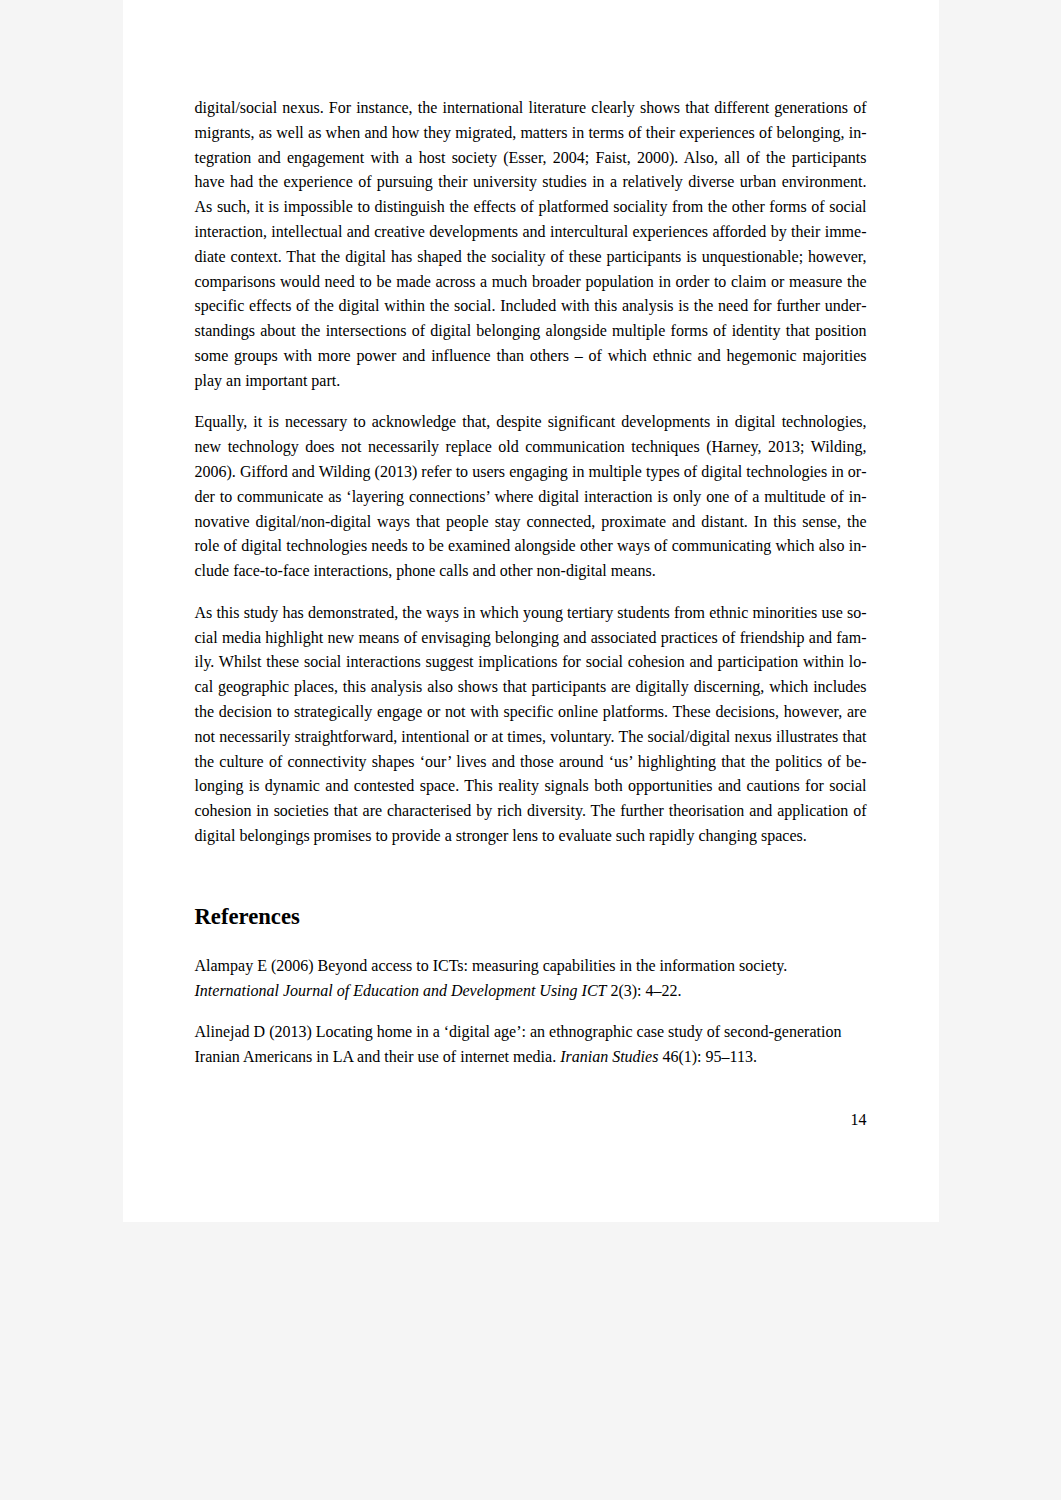digital/social nexus. For instance, the international literature clearly shows that different generations of migrants, as well as when and how they migrated, matters in terms of their experiences of belonging, integration and engagement with a host society (Esser, 2004; Faist, 2000). Also, all of the participants have had the experience of pursuing their university studies in a relatively diverse urban environment. As such, it is impossible to distinguish the effects of platformed sociality from the other forms of social interaction, intellectual and creative developments and intercultural experiences afforded by their immediate context. That the digital has shaped the sociality of these participants is unquestionable; however, comparisons would need to be made across a much broader population in order to claim or measure the specific effects of the digital within the social. Included with this analysis is the need for further understandings about the intersections of digital belonging alongside multiple forms of identity that position some groups with more power and influence than others – of which ethnic and hegemonic majorities play an important part.
Equally, it is necessary to acknowledge that, despite significant developments in digital technologies, new technology does not necessarily replace old communication techniques (Harney, 2013; Wilding, 2006). Gifford and Wilding (2013) refer to users engaging in multiple types of digital technologies in order to communicate as ‘layering connections’ where digital interaction is only one of a multitude of innovative digital/non-digital ways that people stay connected, proximate and distant. In this sense, the role of digital technologies needs to be examined alongside other ways of communicating which also include face-to-face interactions, phone calls and other non-digital means.
As this study has demonstrated, the ways in which young tertiary students from ethnic minorities use social media highlight new means of envisaging belonging and associated practices of friendship and family. Whilst these social interactions suggest implications for social cohesion and participation within local geographic places, this analysis also shows that participants are digitally discerning, which includes the decision to strategically engage or not with specific online platforms. These decisions, however, are not necessarily straightforward, intentional or at times, voluntary. The social/digital nexus illustrates that the culture of connectivity shapes ‘our’ lives and those around ‘us’ highlighting that the politics of belonging is dynamic and contested space. This reality signals both opportunities and cautions for social cohesion in societies that are characterised by rich diversity. The further theorisation and application of digital belongings promises to provide a stronger lens to evaluate such rapidly changing spaces.
References
Alampay E (2006) Beyond access to ICTs: measuring capabilities in the information society. International Journal of Education and Development Using ICT 2(3): 4–22.
Alinejad D (2013) Locating home in a ‘digital age’: an ethnographic case study of second-generation Iranian Americans in LA and their use of internet media. Iranian Studies 46(1): 95–113.
14